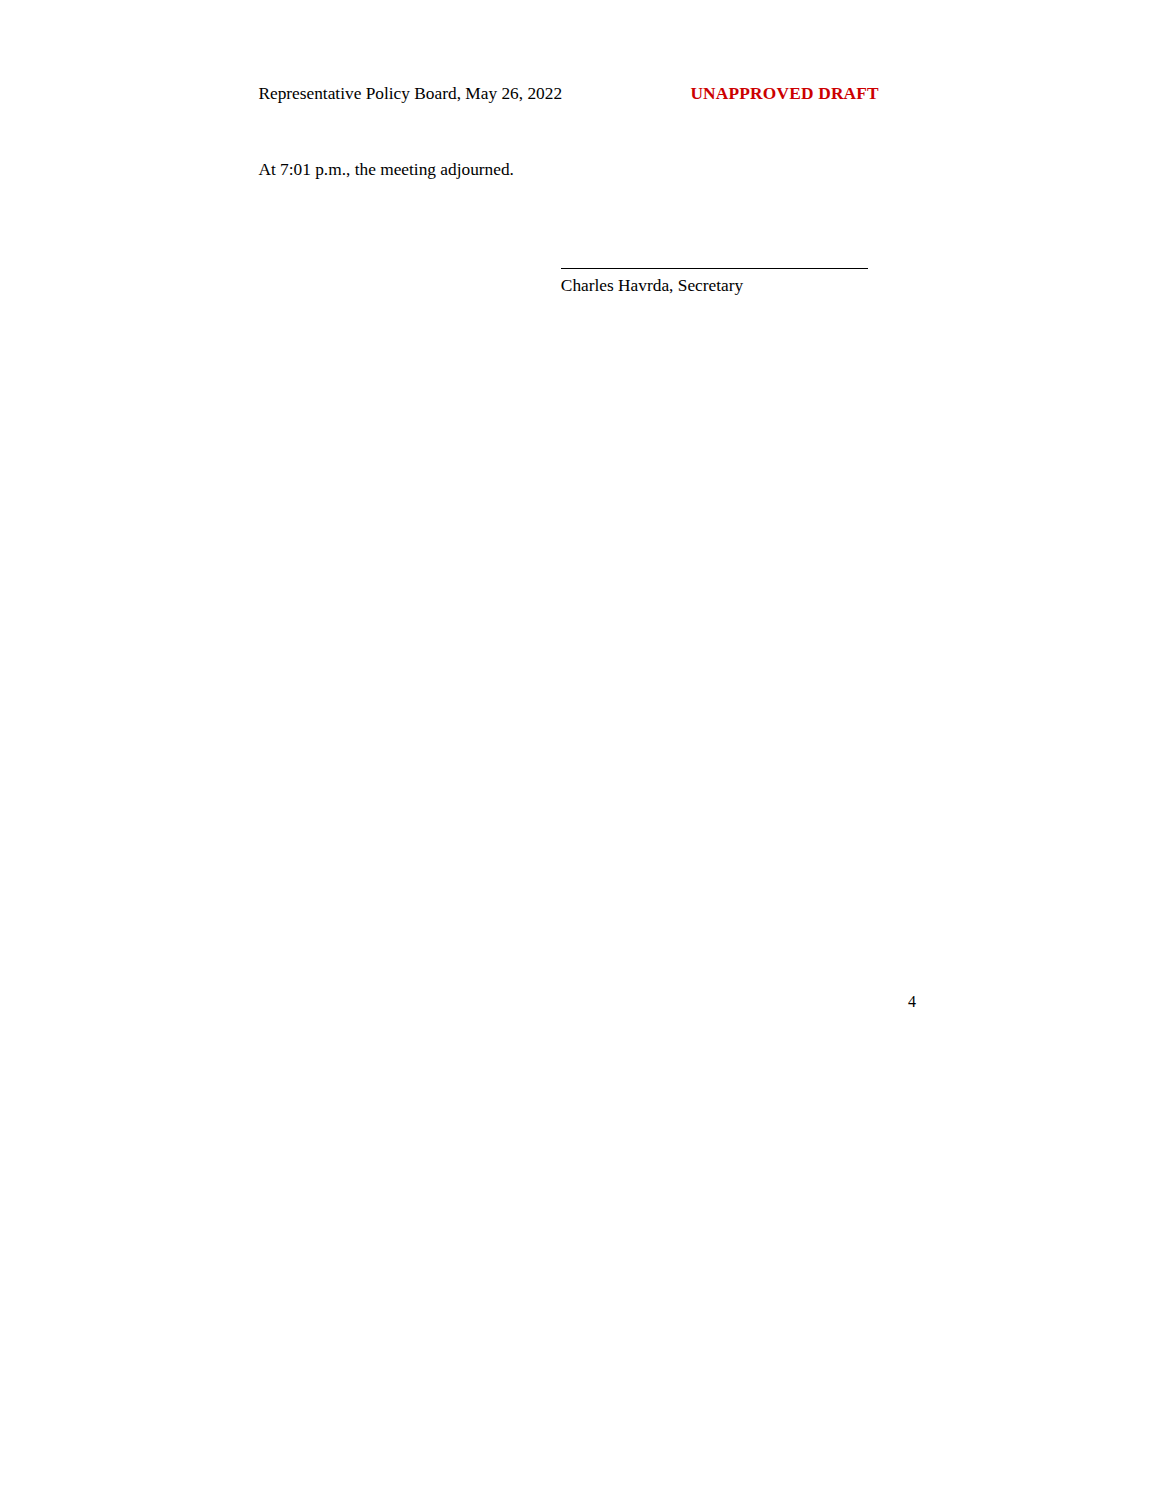Representative Policy Board, May 26, 2022
UNAPPROVED DRAFT
At 7:01 p.m., the meeting adjourned.
Charles Havrda, Secretary
4